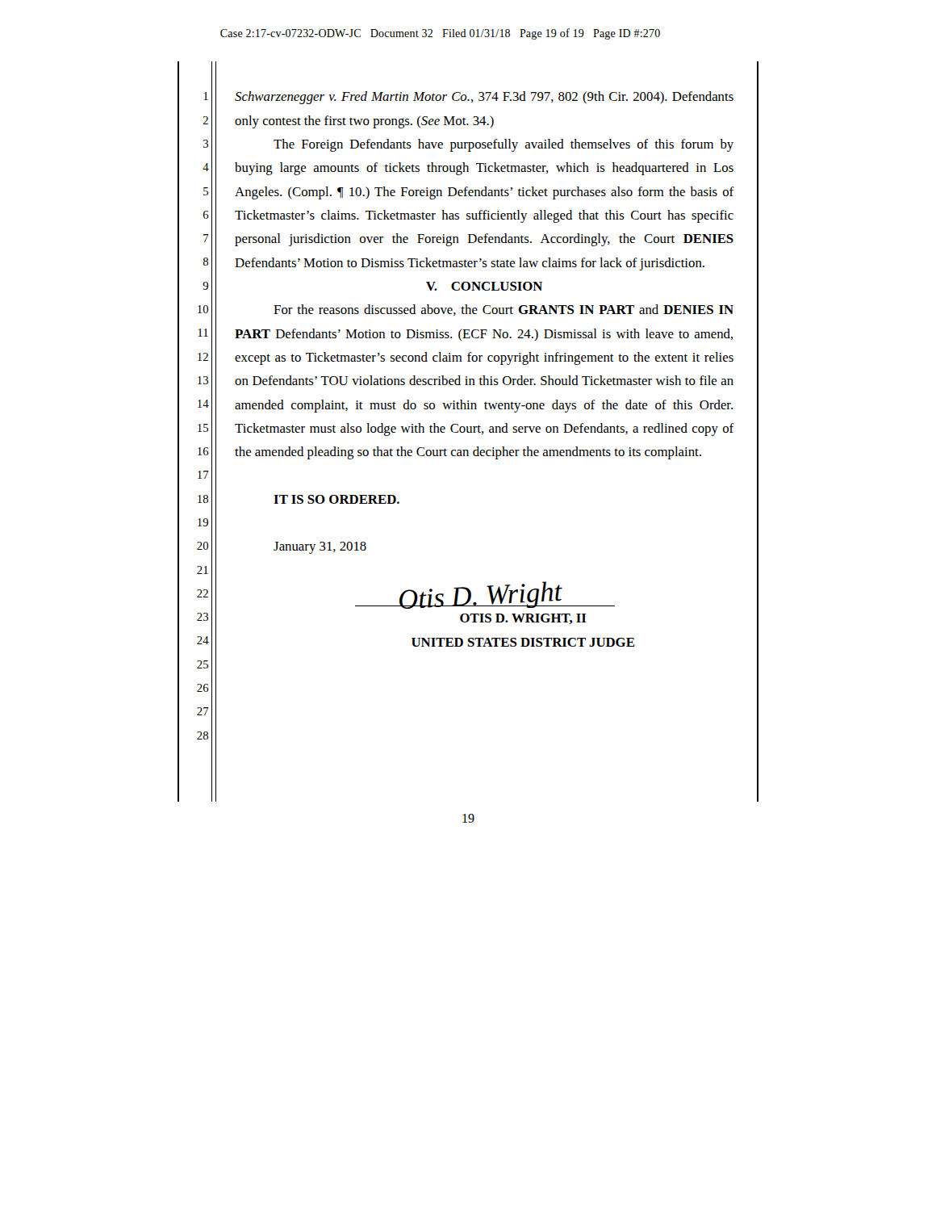Case 2:17-cv-07232-ODW-JC Document 32 Filed 01/31/18 Page 19 of 19 Page ID #:270
1
2
3
4
5
6
7
8
9
10
11
12
13
14
15
16
17
18
19
20
21
22
23
24
25
26
27
28
Schwarzenegger v. Fred Martin Motor Co., 374 F.3d 797, 802 (9th Cir. 2004). Defendants only contest the first two prongs. (See Mot. 34.)
The Foreign Defendants have purposefully availed themselves of this forum by buying large amounts of tickets through Ticketmaster, which is headquartered in Los Angeles. (Compl. ¶ 10.) The Foreign Defendants’ ticket purchases also form the basis of Ticketmaster’s claims. Ticketmaster has sufficiently alleged that this Court has specific personal jurisdiction over the Foreign Defendants. Accordingly, the Court DENIES Defendants’ Motion to Dismiss Ticketmaster’s state law claims for lack of jurisdiction.
V. CONCLUSION
For the reasons discussed above, the Court GRANTS IN PART and DENIES IN PART Defendants’ Motion to Dismiss. (ECF No. 24.) Dismissal is with leave to amend, except as to Ticketmaster’s second claim for copyright infringement to the extent it relies on Defendants’ TOU violations described in this Order. Should Ticketmaster wish to file an amended complaint, it must do so within twenty-one days of the date of this Order. Ticketmaster must also lodge with the Court, and serve on Defendants, a redlined copy of the amended pleading so that the Court can decipher the amendments to its complaint.
IT IS SO ORDERED.
January 31, 2018
Otis D. Wright
OTIS D. WRIGHT, II
UNITED STATES DISTRICT JUDGE
19